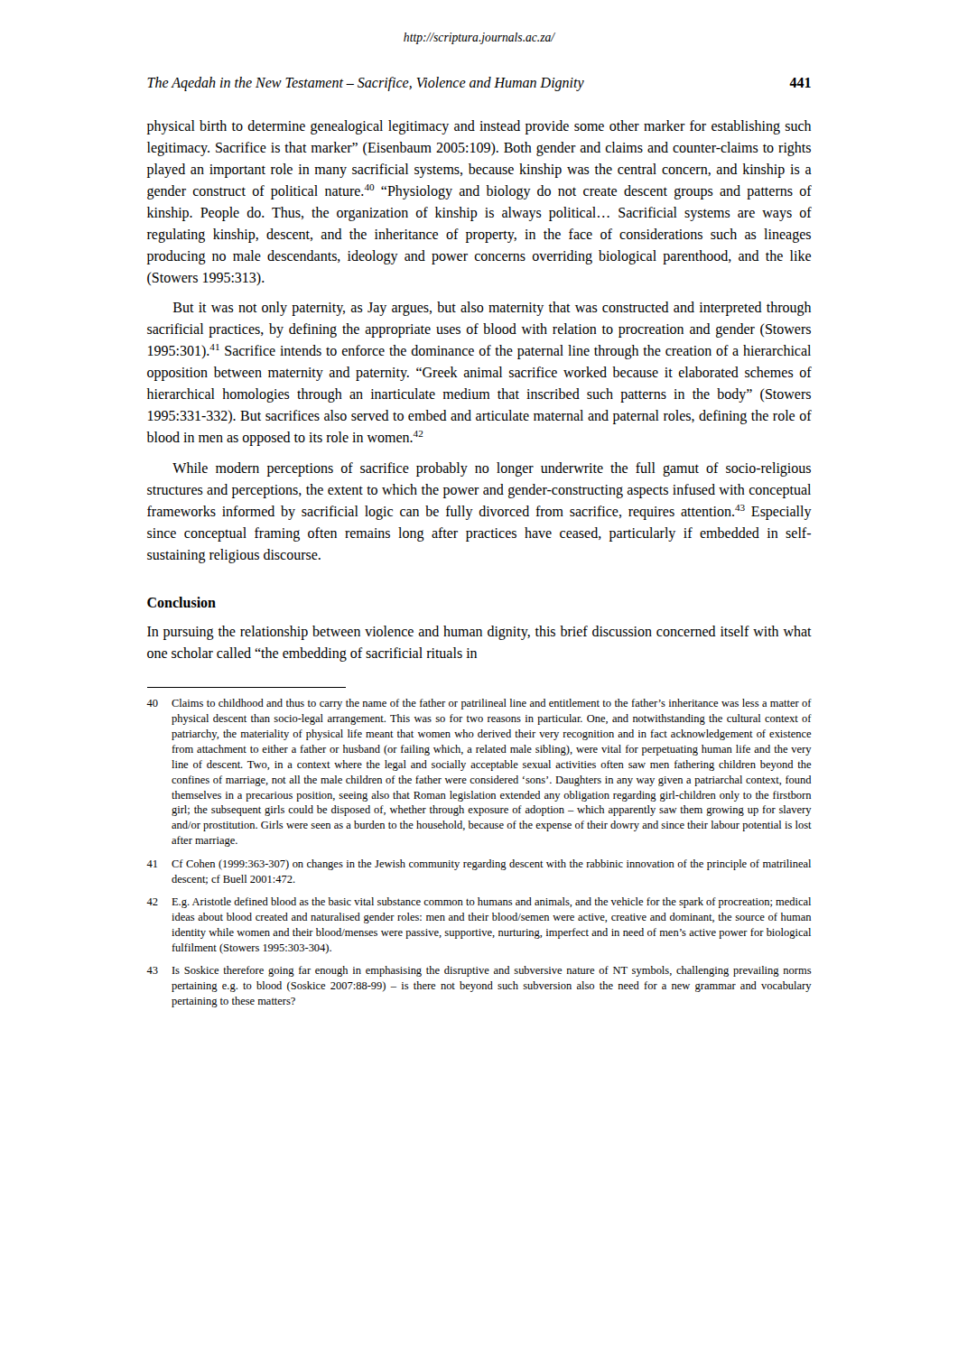http://scriptura.journals.ac.za/
The Aqedah in the New Testament – Sacrifice, Violence and Human Dignity 441
physical birth to determine genealogical legitimacy and instead provide some other marker for establishing such legitimacy. Sacrifice is that marker” (Eisenbaum 2005:109). Both gender and claims and counter-claims to rights played an important role in many sacrificial systems, because kinship was the central concern, and kinship is a gender construct of political nature.40 “Physiology and biology do not create descent groups and patterns of kinship. People do. Thus, the organization of kinship is always political… Sacrificial systems are ways of regulating kinship, descent, and the inheritance of property, in the face of considerations such as lineages producing no male descendants, ideology and power concerns overriding biological parenthood, and the like (Stowers 1995:313).
But it was not only paternity, as Jay argues, but also maternity that was constructed and interpreted through sacrificial practices, by defining the appropriate uses of blood with relation to procreation and gender (Stowers 1995:301).41 Sacrifice intends to enforce the dominance of the paternal line through the creation of a hierarchical opposition between maternity and paternity. “Greek animal sacrifice worked because it elaborated schemes of hierarchical homologies through an inarticulate medium that inscribed such patterns in the body” (Stowers 1995:331-332). But sacrifices also served to embed and articulate maternal and paternal roles, defining the role of blood in men as opposed to its role in women.42
While modern perceptions of sacrifice probably no longer underwrite the full gamut of socio-religious structures and perceptions, the extent to which the power and gender-constructing aspects infused with conceptual frameworks informed by sacrificial logic can be fully divorced from sacrifice, requires attention.43 Especially since conceptual framing often remains long after practices have ceased, particularly if embedded in self-sustaining religious discourse.
Conclusion
In pursuing the relationship between violence and human dignity, this brief discussion concerned itself with what one scholar called “the embedding of sacrificial rituals in
40 Claims to childhood and thus to carry the name of the father or patrilineal line and entitlement to the father’s inheritance was less a matter of physical descent than socio-legal arrangement. This was so for two reasons in particular. One, and notwithstanding the cultural context of patriarchy, the materiality of physical life meant that women who derived their very recognition and in fact acknowledgement of existence from attachment to either a father or husband (or failing which, a related male sibling), were vital for perpetuating human life and the very line of descent. Two, in a context where the legal and socially acceptable sexual activities often saw men fathering children beyond the confines of marriage, not all the male children of the father were considered ‘sons’. Daughters in any way given a patriarchal context, found themselves in a precarious position, seeing also that Roman legislation extended any obligation regarding girl-children only to the firstborn girl; the subsequent girls could be disposed of, whether through exposure of adoption – which apparently saw them growing up for slavery and/or prostitution. Girls were seen as a burden to the household, because of the expense of their dowry and since their labour potential is lost after marriage.
41 Cf Cohen (1999:363-307) on changes in the Jewish community regarding descent with the rabbinic innovation of the principle of matrilineal descent; cf Buell 2001:472.
42 E.g. Aristotle defined blood as the basic vital substance common to humans and animals, and the vehicle for the spark of procreation; medical ideas about blood created and naturalised gender roles: men and their blood/semen were active, creative and dominant, the source of human identity while women and their blood/menses were passive, supportive, nurturing, imperfect and in need of men’s active power for biological fulfilment (Stowers 1995:303-304).
43 Is Soskice therefore going far enough in emphasising the disruptive and subversive nature of NT symbols, challenging prevailing norms pertaining e.g. to blood (Soskice 2007:88-99) – is there not beyond such subversion also the need for a new grammar and vocabulary pertaining to these matters?